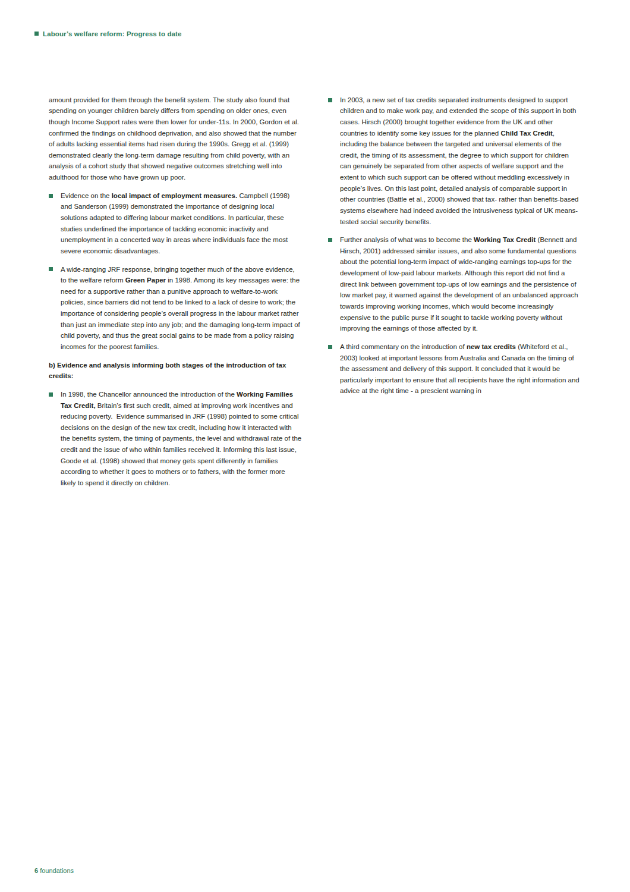Labour’s welfare reform: Progress to date
amount provided for them through the benefit system. The study also found that spending on younger children barely differs from spending on older ones, even though Income Support rates were then lower for under-11s. In 2000, Gordon et al. confirmed the findings on childhood deprivation, and also showed that the number of adults lacking essential items had risen during the 1990s. Gregg et al. (1999) demonstrated clearly the long-term damage resulting from child poverty, with an analysis of a cohort study that showed negative outcomes stretching well into adulthood for those who have grown up poor.
Evidence on the local impact of employment measures. Campbell (1998) and Sanderson (1999) demonstrated the importance of designing local solutions adapted to differing labour market conditions. In particular, these studies underlined the importance of tackling economic inactivity and unemployment in a concerted way in areas where individuals face the most severe economic disadvantages.
A wide-ranging JRF response, bringing together much of the above evidence, to the welfare reform Green Paper in 1998. Among its key messages were: the need for a supportive rather than a punitive approach to welfare-to-work policies, since barriers did not tend to be linked to a lack of desire to work; the importance of considering people’s overall progress in the labour market rather than just an immediate step into any job; and the damaging long-term impact of child poverty, and thus the great social gains to be made from a policy raising incomes for the poorest families.
b) Evidence and analysis informing both stages of the introduction of tax credits:
In 1998, the Chancellor announced the introduction of the Working Families Tax Credit, Britain’s first such credit, aimed at improving work incentives and reducing poverty. Evidence summarised in JRF (1998) pointed to some critical decisions on the design of the new tax credit, including how it interacted with the benefits system, the timing of payments, the level and withdrawal rate of the credit and the issue of who within families received it. Informing this last issue, Goode et al. (1998) showed that money gets spent differently in families according to whether it goes to mothers or to fathers, with the former more likely to spend it directly on children.
In 2003, a new set of tax credits separated instruments designed to support children and to make work pay, and extended the scope of this support in both cases. Hirsch (2000) brought together evidence from the UK and other countries to identify some key issues for the planned Child Tax Credit, including the balance between the targeted and universal elements of the credit, the timing of its assessment, the degree to which support for children can genuinely be separated from other aspects of welfare support and the extent to which such support can be offered without meddling excessively in people’s lives. On this last point, detailed analysis of comparable support in other countries (Battle et al., 2000) showed that tax- rather than benefits-based systems elsewhere had indeed avoided the intrusiveness typical of UK means-tested social security benefits.
Further analysis of what was to become the Working Tax Credit (Bennett and Hirsch, 2001) addressed similar issues, and also some fundamental questions about the potential long-term impact of wide-ranging earnings top-ups for the development of low-paid labour markets. Although this report did not find a direct link between government top-ups of low earnings and the persistence of low market pay, it warned against the development of an unbalanced approach towards improving working incomes, which would become increasingly expensive to the public purse if it sought to tackle working poverty without improving the earnings of those affected by it.
A third commentary on the introduction of new tax credits (Whiteford et al., 2003) looked at important lessons from Australia and Canada on the timing of the assessment and delivery of this support. It concluded that it would be particularly important to ensure that all recipients have the right information and advice at the right time - a prescient warning in
6 foundations